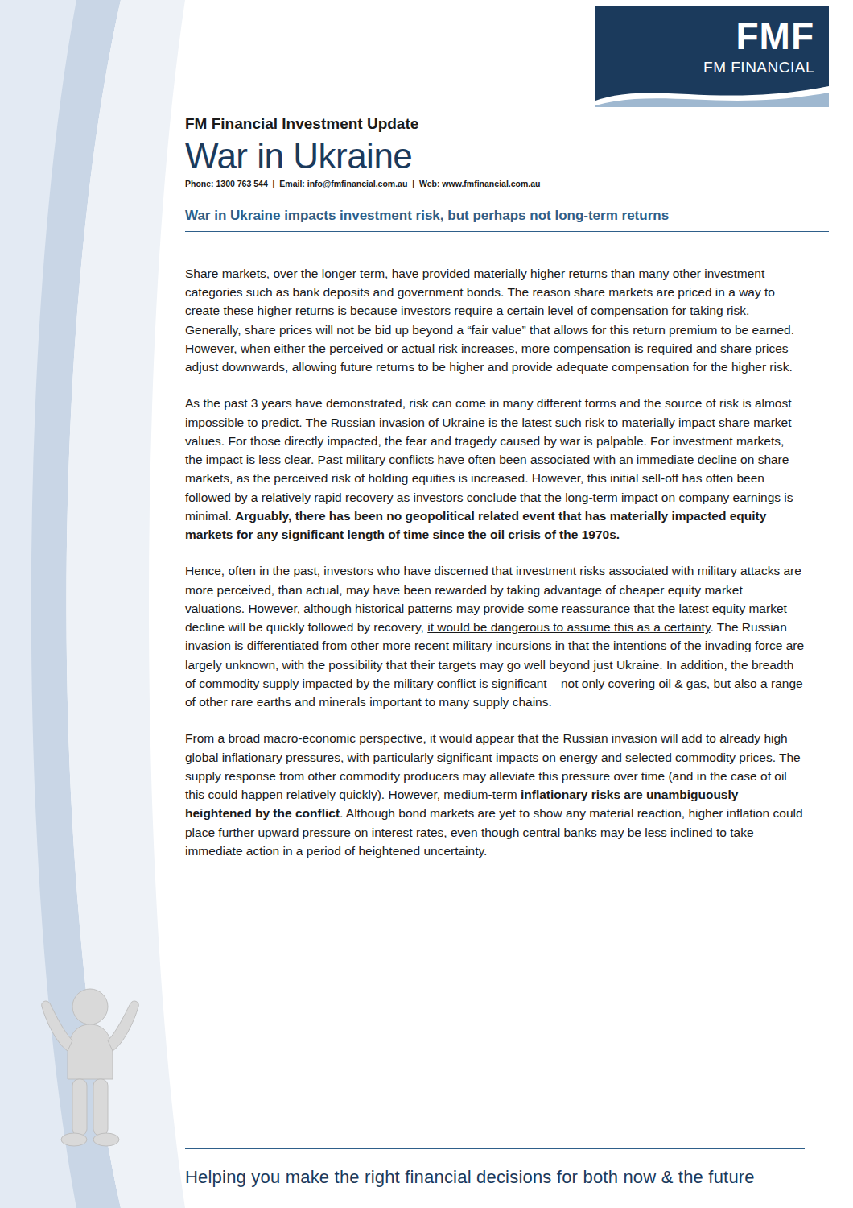FMF
FM FINANCIAL
FM Financial Investment Update
War in Ukraine
Phone: 1300 763 544 | Email: info@fmfinancial.com.au | Web: www.fmfinancial.com.au
War in Ukraine impacts investment risk, but perhaps not long-term returns
Share markets, over the longer term, have provided materially higher returns than many other investment categories such as bank deposits and government bonds. The reason share markets are priced in a way to create these higher returns is because investors require a certain level of compensation for taking risk. Generally, share prices will not be bid up beyond a “fair value” that allows for this return premium to be earned. However, when either the perceived or actual risk increases, more compensation is required and share prices adjust downwards, allowing future returns to be higher and provide adequate compensation for the higher risk.
As the past 3 years have demonstrated, risk can come in many different forms and the source of risk is almost impossible to predict. The Russian invasion of Ukraine is the latest such risk to materially impact share market values. For those directly impacted, the fear and tragedy caused by war is palpable. For investment markets, the impact is less clear. Past military conflicts have often been associated with an immediate decline on share markets, as the perceived risk of holding equities is increased. However, this initial sell-off has often been followed by a relatively rapid recovery as investors conclude that the long-term impact on company earnings is minimal. Arguably, there has been no geopolitical related event that has materially impacted equity markets for any significant length of time since the oil crisis of the 1970s.
Hence, often in the past, investors who have discerned that investment risks associated with military attacks are more perceived, than actual, may have been rewarded by taking advantage of cheaper equity market valuations. However, although historical patterns may provide some reassurance that the latest equity market decline will be quickly followed by recovery, it would be dangerous to assume this as a certainty. The Russian invasion is differentiated from other more recent military incursions in that the intentions of the invading force are largely unknown, with the possibility that their targets may go well beyond just Ukraine. In addition, the breadth of commodity supply impacted by the military conflict is significant – not only covering oil & gas, but also a range of other rare earths and minerals important to many supply chains.
From a broad macro-economic perspective, it would appear that the Russian invasion will add to already high global inflationary pressures, with particularly significant impacts on energy and selected commodity prices. The supply response from other commodity producers may alleviate this pressure over time (and in the case of oil this could happen relatively quickly). However, medium-term inflationary risks are unambiguously heightened by the conflict. Although bond markets are yet to show any material reaction, higher inflation could place further upward pressure on interest rates, even though central banks may be less inclined to take immediate action in a period of heightened uncertainty.
Helping you make the right financial decisions for both now & the future